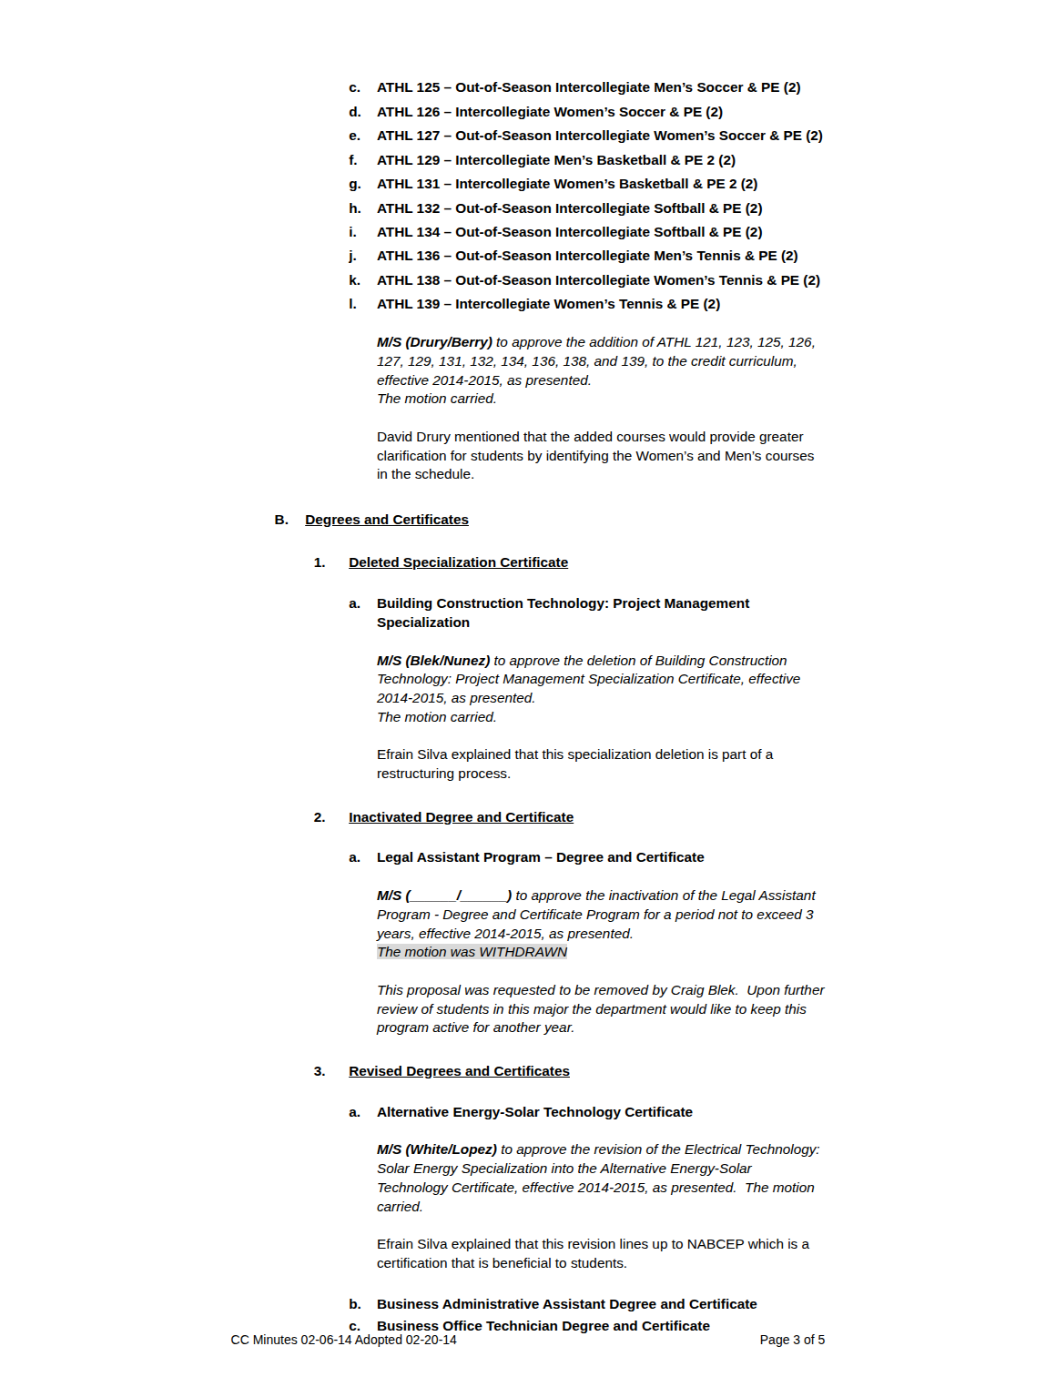c. ATHL 125 – Out-of-Season Intercollegiate Men’s Soccer & PE (2)
d. ATHL 126 – Intercollegiate Women’s Soccer & PE (2)
e. ATHL 127 – Out-of-Season Intercollegiate Women’s Soccer & PE (2)
f. ATHL 129 – Intercollegiate Men’s Basketball & PE 2 (2)
g. ATHL 131 – Intercollegiate Women’s Basketball & PE 2 (2)
h. ATHL 132 – Out-of-Season Intercollegiate Softball & PE (2)
i. ATHL 134 – Out-of-Season Intercollegiate Softball & PE (2)
j. ATHL 136 – Out-of-Season Intercollegiate Men’s Tennis & PE (2)
k. ATHL 138 – Out-of-Season Intercollegiate Women’s Tennis & PE (2)
l. ATHL 139 – Intercollegiate Women’s Tennis & PE (2)
M/S (Drury/Berry) to approve the addition of ATHL 121, 123, 125, 126, 127, 129, 131, 132, 134, 136, 138, and 139, to the credit curriculum, effective 2014-2015, as presented.
The motion carried.
David Drury mentioned that the added courses would provide greater clarification for students by identifying the Women’s and Men’s courses in the schedule.
B. Degrees and Certificates
1. Deleted Specialization Certificate
a. Building Construction Technology: Project Management Specialization
M/S (Blek/Nunez) to approve the deletion of Building Construction Technology: Project Management Specialization Certificate, effective 2014-2015, as presented.
The motion carried.
Efrain Silva explained that this specialization deletion is part of a restructuring process.
2. Inactivated Degree and Certificate
a. Legal Assistant Program – Degree and Certificate
M/S (______/______) to approve the inactivation of the Legal Assistant Program - Degree and Certificate Program for a period not to exceed 3 years, effective 2014-2015, as presented.
The motion was WITHDRAWN
This proposal was requested to be removed by Craig Blek. Upon further review of students in this major the department would like to keep this program active for another year.
3. Revised Degrees and Certificates
a. Alternative Energy-Solar Technology Certificate
M/S (White/Lopez) to approve the revision of the Electrical Technology: Solar Energy Specialization into the Alternative Energy-Solar Technology Certificate, effective 2014-2015, as presented. The motion carried.
Efrain Silva explained that this revision lines up to NABCEP which is a certification that is beneficial to students.
b. Business Administrative Assistant Degree and Certificate
c. Business Office Technician Degree and Certificate
CC Minutes 02-06-14 Adopted 02-20-14 Page 3 of 5